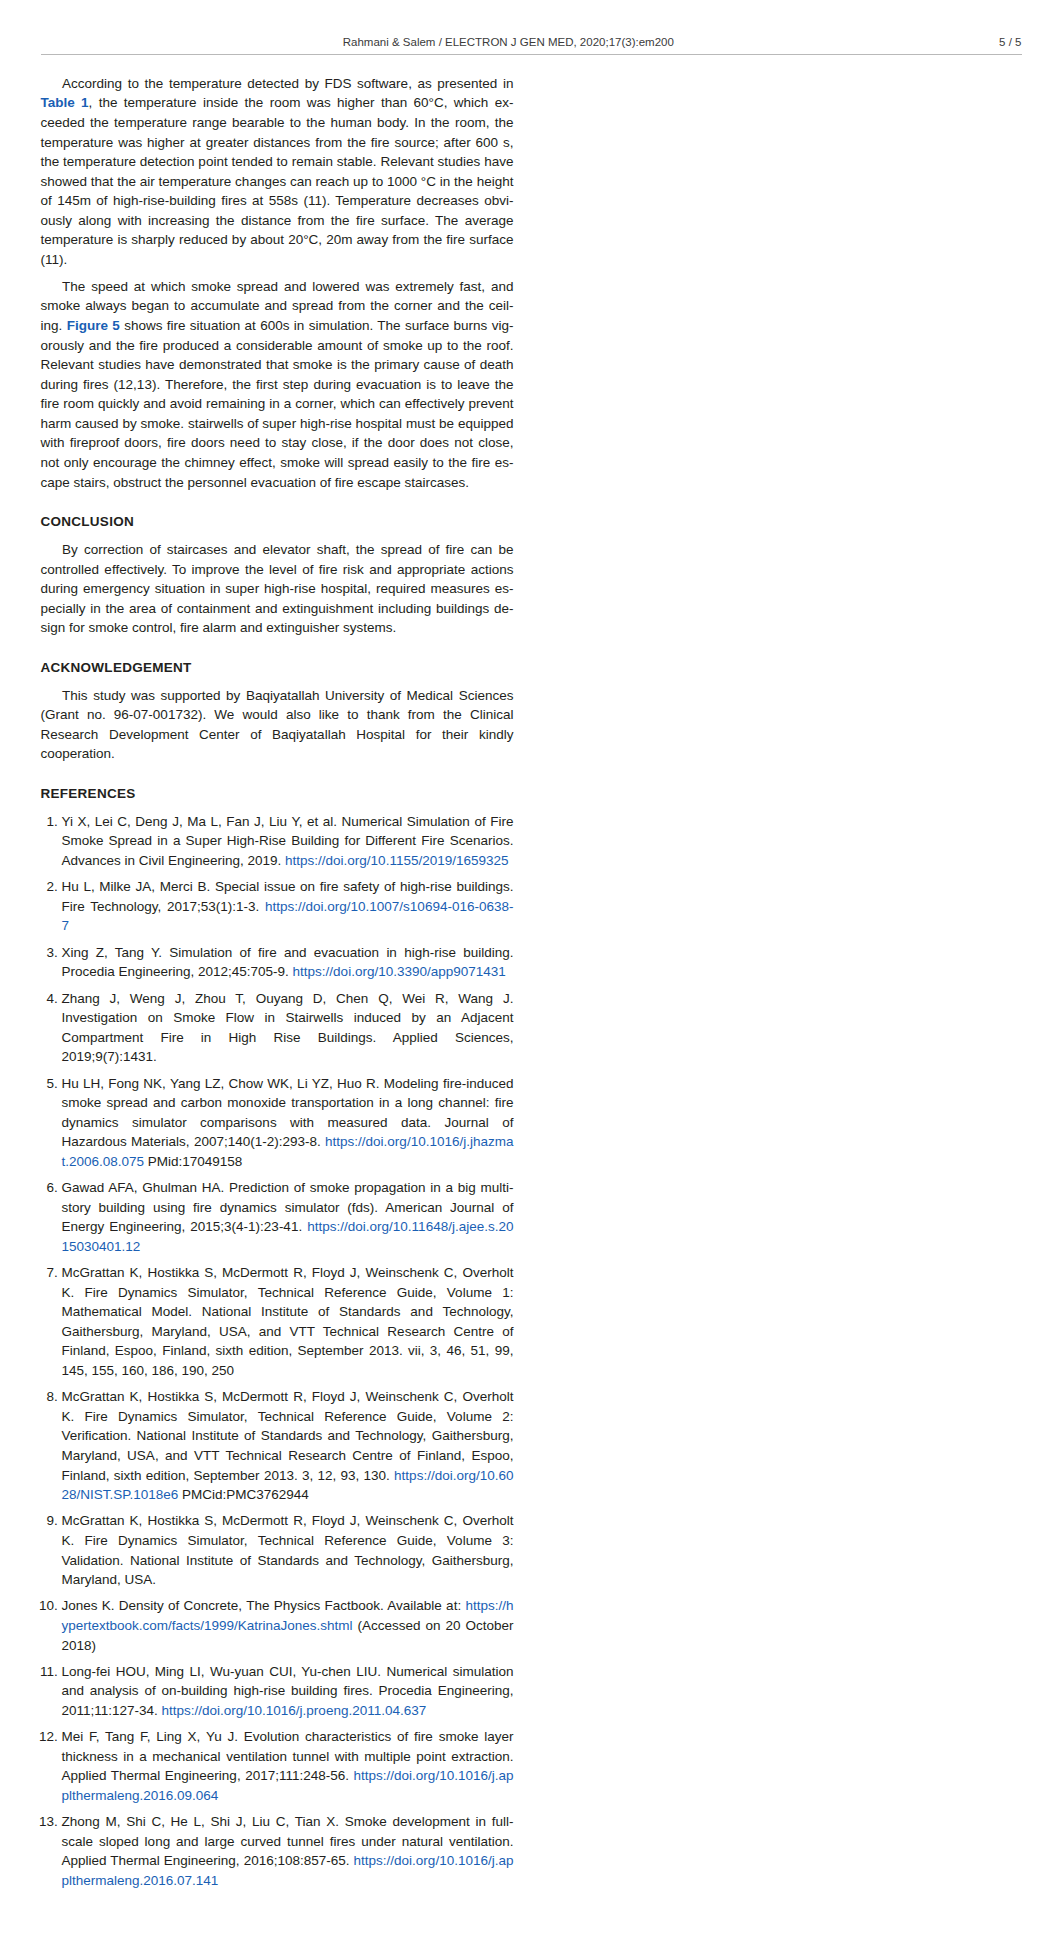Rahmani & Salem / ELECTRON J GEN MED, 2020;17(3):em200 5 / 5
According to the temperature detected by FDS software, as presented in Table 1, the temperature inside the room was higher than 60°C, which exceeded the temperature range bearable to the human body. In the room, the temperature was higher at greater distances from the fire source; after 600 s, the temperature detection point tended to remain stable. Relevant studies have showed that the air temperature changes can reach up to 1000 °C in the height of 145m of high-rise-building fires at 558s (11). Temperature decreases obviously along with increasing the distance from the fire surface. The average temperature is sharply reduced by about 20°C, 20m away from the fire surface (11).
The speed at which smoke spread and lowered was extremely fast, and smoke always began to accumulate and spread from the corner and the ceiling. Figure 5 shows fire situation at 600s in simulation. The surface burns vigorously and the fire produced a considerable amount of smoke up to the roof. Relevant studies have demonstrated that smoke is the primary cause of death during fires (12,13). Therefore, the first step during evacuation is to leave the fire room quickly and avoid remaining in a corner, which can effectively prevent harm caused by smoke. stairwells of super high-rise hospital must be equipped with fireproof doors, fire doors need to stay close, if the door does not close, not only encourage the chimney effect, smoke will spread easily to the fire escape stairs, obstruct the personnel evacuation of fire escape staircases.
CONCLUSION
By correction of staircases and elevator shaft, the spread of fire can be controlled effectively. To improve the level of fire risk and appropriate actions during emergency situation in super high-rise hospital, required measures especially in the area of containment and extinguishment including buildings design for smoke control, fire alarm and extinguisher systems.
ACKNOWLEDGEMENT
This study was supported by Baqiyatallah University of Medical Sciences (Grant no. 96-07-001732). We would also like to thank from the Clinical Research Development Center of Baqiyatallah Hospital for their kindly cooperation.
REFERENCES
Yi X, Lei C, Deng J, Ma L, Fan J, Liu Y, et al. Numerical Simulation of Fire Smoke Spread in a Super High-Rise Building for Different Fire Scenarios. Advances in Civil Engineering, 2019. https://doi.org/10.1155/2019/1659325
Hu L, Milke JA, Merci B. Special issue on fire safety of high-rise buildings. Fire Technology, 2017;53(1):1-3. https://doi.org/10.1007/s10694-016-0638-7
Xing Z, Tang Y. Simulation of fire and evacuation in high-rise building. Procedia Engineering, 2012;45:705-9. https://doi.org/10.3390/app9071431
Zhang J, Weng J, Zhou T, Ouyang D, Chen Q, Wei R, Wang J. Investigation on Smoke Flow in Stairwells induced by an Adjacent Compartment Fire in High Rise Buildings. Applied Sciences, 2019;9(7):1431.
Hu LH, Fong NK, Yang LZ, Chow WK, Li YZ, Huo R. Modeling fire-induced smoke spread and carbon monoxide transportation in a long channel: fire dynamics simulator comparisons with measured data. Journal of Hazardous Materials, 2007;140(1-2):293-8. https://doi.org/10.1016/j.jhazmat.2006.08.075 PMid:17049158
Gawad AFA, Ghulman HA. Prediction of smoke propagation in a big multi-story building using fire dynamics simulator (fds). American Journal of Energy Engineering, 2015;3(4-1):23-41. https://doi.org/10.11648/j.ajee.s.2015030401.12
McGrattan K, Hostikka S, McDermott R, Floyd J, Weinschenk C, Overholt K. Fire Dynamics Simulator, Technical Reference Guide, Volume 1: Mathematical Model. National Institute of Standards and Technology, Gaithersburg, Maryland, USA, and VTT Technical Research Centre of Finland, Espoo, Finland, sixth edition, September 2013. vii, 3, 46, 51, 99, 145, 155, 160, 186, 190, 250
McGrattan K, Hostikka S, McDermott R, Floyd J, Weinschenk C, Overholt K. Fire Dynamics Simulator, Technical Reference Guide, Volume 2: Verification. National Institute of Standards and Technology, Gaithersburg, Maryland, USA, and VTT Technical Research Centre of Finland, Espoo, Finland, sixth edition, September 2013. 3, 12, 93, 130. https://doi.org/10.6028/NIST.SP.1018e6 PMCid:PMC3762944
McGrattan K, Hostikka S, McDermott R, Floyd J, Weinschenk C, Overholt K. Fire Dynamics Simulator, Technical Reference Guide, Volume 3: Validation. National Institute of Standards and Technology, Gaithersburg, Maryland, USA.
Jones K. Density of Concrete, The Physics Factbook. Available at: https://hypertextbook.com/facts/1999/KatrinaJones.shtml (Accessed on 20 October 2018)
Long-fei HOU, Ming LI, Wu-yuan CUI, Yu-chen LIU. Numerical simulation and analysis of on-building high-rise building fires. Procedia Engineering, 2011;11:127-34. https://doi.org/10.1016/j.proeng.2011.04.637
Mei F, Tang F, Ling X, Yu J. Evolution characteristics of fire smoke layer thickness in a mechanical ventilation tunnel with multiple point extraction. Applied Thermal Engineering, 2017;111:248-56. https://doi.org/10.1016/j.applthermaleng.2016.09.064
Zhong M, Shi C, He L, Shi J, Liu C, Tian X. Smoke development in full-scale sloped long and large curved tunnel fires under natural ventilation. Applied Thermal Engineering, 2016;108:857-65. https://doi.org/10.1016/j.applthermaleng.2016.07.141